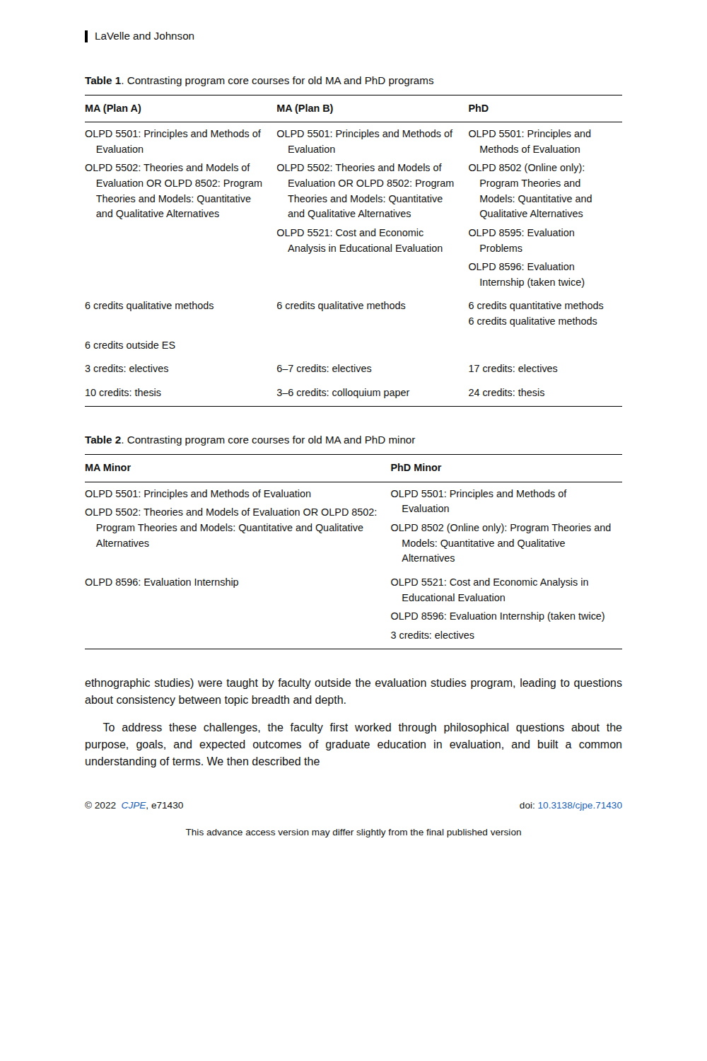LaVelle and Johnson
Table 1. Contrasting program core courses for old MA and PhD programs
| MA (Plan A) | MA (Plan B) | PhD |
| --- | --- | --- |
| OLPD 5501: Principles and Methods of Evaluation OLPD 5502: Theories and Models of Evaluation OR OLPD 8502: Program Theories and Models: Quantitative and Qualitative Alternatives | OLPD 5501: Principles and Methods of Evaluation OLPD 5502: Theories and Models of Evaluation OR OLPD 8502: Program Theories and Models: Quantitative and Qualitative Alternatives OLPD 5521: Cost and Economic Analysis in Educational Evaluation | OLPD 5501: Principles and Methods of Evaluation OLPD 8502 (Online only): Program Theories and Models: Quantitative and Qualitative Alternatives OLPD 8595: Evaluation Problems OLPD 8596: Evaluation Internship (taken twice) |
| 6 credits qualitative methods | 6 credits qualitative methods | 6 credits quantitative methods 6 credits qualitative methods |
| 6 credits outside ES | | |
| 3 credits: electives | 6–7 credits: electives | 17 credits: electives |
| 10 credits: thesis | 3–6 credits: colloquium paper | 24 credits: thesis |
Table 2. Contrasting program core courses for old MA and PhD minor
| MA Minor | PhD Minor |
| --- | --- |
| OLPD 5501: Principles and Methods of Evaluation OLPD 5502: Theories and Models of Evaluation OR OLPD 8502: Program Theories and Models: Quantitative and Qualitative Alternatives | OLPD 5501: Principles and Methods of Evaluation OLPD 8502 (Online only): Program Theories and Models: Quantitative and Qualitative Alternatives |
| OLPD 8596: Evaluation Internship | OLPD 5521: Cost and Economic Analysis in Educational Evaluation OLPD 8596: Evaluation Internship (taken twice) 3 credits: electives |
ethnographic studies) were taught by faculty outside the evaluation studies program, leading to questions about consistency between topic breadth and depth.
To address these challenges, the faculty first worked through philosophical questions about the purpose, goals, and expected outcomes of graduate education in evaluation, and built a common understanding of terms. We then described the
© 2022 CJPE, e71430
doi: 10.3138/cjpe.71430
This advance access version may differ slightly from the final published version